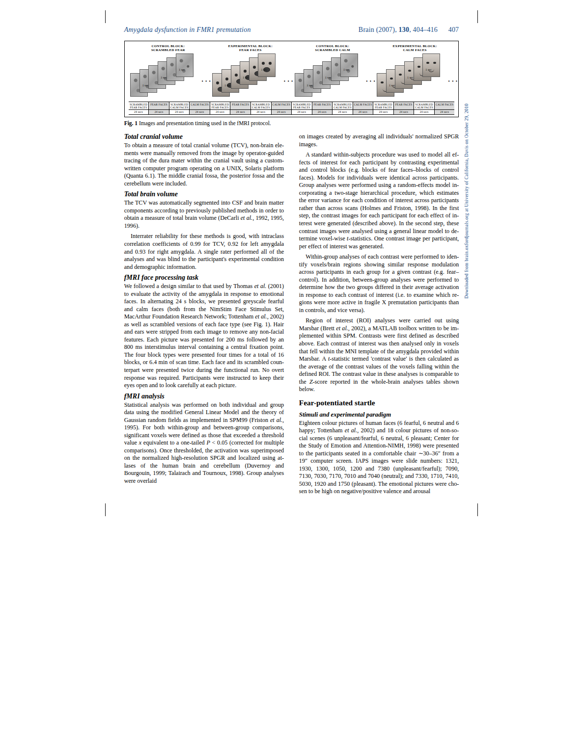Amygdala dysfunction in FMR1 premutation
Brain (2007), 130, 404–416 407
CONTROL BLOCK:
SCRAMBLED FEAR
1 sec
1 sec
1 sec
• • •
EXPERIMENTAL BLOCK:
FEAR FACES
1 sec
1 sec
1 sec
• • •
CONTROL BLOCK:
SCRAMBLED CALM
1 sec
1 sec
1 sec
• • •
EXPERIMENTAL BLOCK:
CALM FACES
1 sec
1 sec
1 sec
• • •
SCRAMBLED
FEAR FACES
FEAR FACES
SCRAMBLED
CALM FACES
CALM FACES
SCRAMBLED
FEAR FACES
FEAR FACES
SCRAMBLED
CALM FACES
CALM FACES
SCRAMBLED
FEAR FACES
FEAR FACES
SCRAMBLED
CALM FACES
CALM FACES
SCRAMBLED
FEAR FACES
FEAR FACES
SCRAMBLED
CALM FACES
CALM FACES
24 secs
24 secs
24 secs
24 secs
24 secs
24 secs
24 secs
24 secs
24 secs
24 secs
24 secs
24 secs
24 secs
24 secs
24 secs
24 secs
Fig. 1 Images and presentation timing used in the fMRI protocol.
Total cranial volume
To obtain a measure of total cranial volume (TCV), non-brain elements were manually removed from the image by operator-guided tracing of the dura mater within the cranial vault using a custom-written computer program operating on a UNIX, Solaris platform (Quanta 6.1). The middle cranial fossa, the posterior fossa and the cerebellum were included.
Total brain volume
The TCV was automatically segmented into CSF and brain matter components according to previously published methods in order to obtain a measure of total brain volume (DeCarli et al., 1992, 1995, 1996).
Interrater reliability for these methods is good, with intraclass correlation coefficients of 0.99 for TCV, 0.92 for left amygdala and 0.93 for right amygdala. A single rater performed all of the analyses and was blind to the participant's experimental condition and demographic information.
fMRI face processing task
We followed a design similar to that used by Thomas et al. (2001) to evaluate the activity of the amygdala in response to emotional faces. In alternating 24 s blocks, we presented greyscale fearful and calm faces (both from the NimStim Face Stimulus Set, MacArthur Foundation Research Network; Tottenham et al., 2002) as well as scrambled versions of each face type (see Fig. 1). Hair and ears were stripped from each image to remove any non-facial features. Each picture was presented for 200 ms followed by an 800 ms interstimulus interval containing a central fixation point. The four block types were presented four times for a total of 16 blocks, or 6.4 min of scan time. Each face and its scrambled counterpart were presented twice during the functional run. No overt response was required. Participants were instructed to keep their eyes open and to look carefully at each picture.
fMRI analysis
Statistical analysis was performed on both individual and group data using the modified General Linear Model and the theory of Gaussian random fields as implemented in SPM99 (Friston et al., 1995). For both within-group and between-group comparisons, significant voxels were defined as those that exceeded a threshold value x equivalent to a one-tailed P < 0.05 (corrected for multiple comparisons). Once thresholded, the activation was superimposed on the normalized high-resolution SPGR and localized using atlases of the human brain and cerebellum (Duvernoy and Bourgouin, 1999; Talairach and Tournoux, 1998). Group analyses were overlaid
on images created by averaging all individuals' normalized SPGR images.
A standard within-subjects procedure was used to model all effects of interest for each participant by contrasting experimental and control blocks (e.g. blocks of fear faces–blocks of control faces). Models for individuals were identical across participants. Group analyses were performed using a random-effects model incorporating a two-stage hierarchical procedure, which estimates the error variance for each condition of interest across participants rather than across scans (Holmes and Friston, 1998). In the first step, the contrast images for each participant for each effect of interest were generated (described above). In the second step, these contrast images were analysed using a general linear model to determine voxel-wise t-statistics. One contrast image per participant, per effect of interest was generated.
Within-group analyses of each contrast were performed to identify voxels/brain regions showing similar response modulation across participants in each group for a given contrast (e.g. fear–control). In addition, between-group analyses were performed to determine how the two groups differed in their average activation in response to each contrast of interest (i.e. to examine which regions were more active in fragile X premutation participants than in controls, and vice versa).
Region of interest (ROI) analyses were carried out using Marsbar (Brett et al., 2002), a MATLAB toolbox written to be implemented within SPM. Contrasts were first defined as described above. Each contrast of interest was then analysed only in voxels that fell within the MNI template of the amygdala provided within Marsbar. A t-statistic termed 'contrast value' is then calculated as the average of the contrast values of the voxels falling within the defined ROI. The contrast value in these analyses is comparable to the Z-score reported in the whole-brain analyses tables shown below.
Fear-potentiated startle
Stimuli and experimental paradigm
Eighteen colour pictures of human faces (6 fearful, 6 neutral and 6 happy; Tottenham et al., 2002) and 18 colour pictures of non-social scenes (6 unpleasant/fearful, 6 neutral, 6 pleasant; Center for the Study of Emotion and Attention-NIMH, 1998) were presented to the participants seated in a comfortable chair ∼30–36″ from a 19″ computer screen. IAPS images were slide numbers: 1321, 1930, 1300, 1050, 1200 and 7380 (unpleasant/fearful); 7090, 7130, 7030, 7170, 7010 and 7040 (neutral); and 7330, 1710, 7410, 5030, 1920 and 1750 (pleasant). The emotional pictures were chosen to be high on negative/positive valence and arousal
Downloaded from brain.oxfordjournals.org at University of California, Davis on October 29, 2010